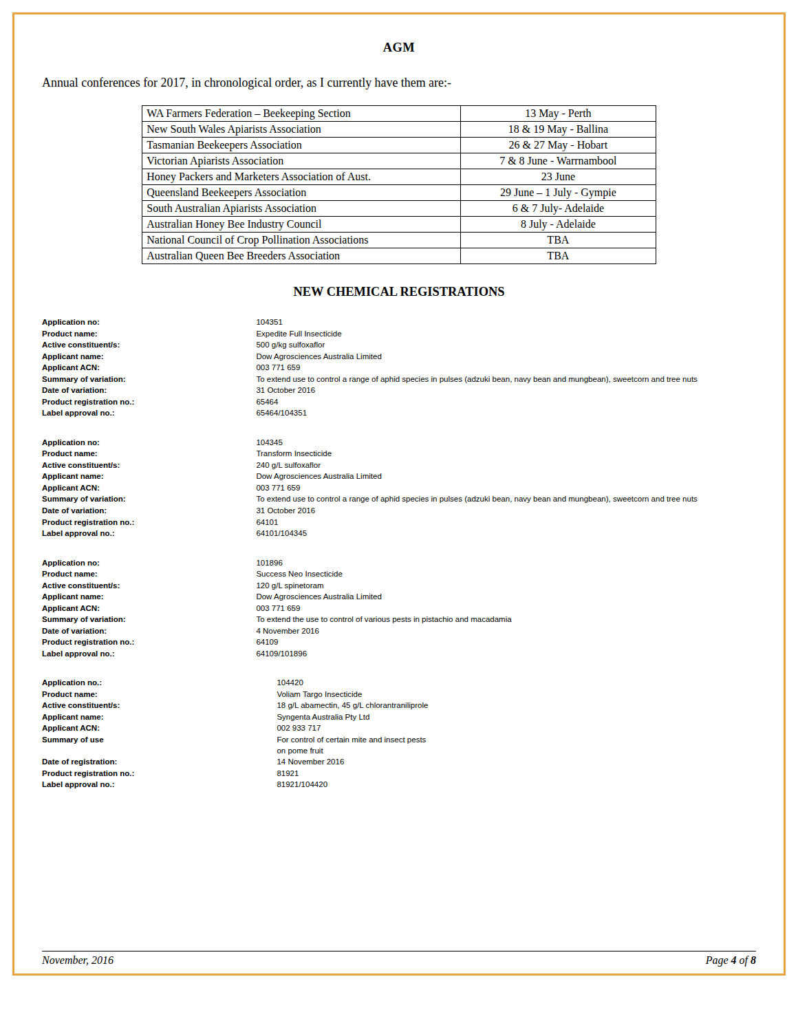AGM
Annual conferences for 2017, in chronological order, as I currently have them are:-
| WA Farmers Federation – Beekeeping Section | 13 May - Perth |
| New South Wales Apiarists Association | 18 & 19 May - Ballina |
| Tasmanian Beekeepers Association | 26 & 27 May - Hobart |
| Victorian Apiarists Association | 7 & 8 June - Warrnambool |
| Honey Packers and Marketers Association of Aust. | 23 June |
| Queensland Beekeepers Association | 29 June – 1 July - Gympie |
| South Australian Apiarists Association | 6 & 7 July- Adelaide |
| Australian Honey Bee Industry Council | 8 July - Adelaide |
| National Council of Crop Pollination Associations | TBA |
| Australian Queen Bee Breeders Association | TBA |
NEW CHEMICAL REGISTRATIONS
| Application no: | 104351 |
| Product name: | Expedite Full Insecticide |
| Active constituent/s: | 500 g/kg sulfoxaflor |
| Applicant name: | Dow Agrosciences Australia Limited |
| Applicant ACN: | 003 771 659 |
| Summary of variation: | To extend use to control a range of aphid species in pulses (adzuki bean, navy bean and mungbean), sweetcorn and tree nuts |
| Date of variation: | 31 October 2016 |
| Product registration no.: | 65464 |
| Label approval no.: | 65464/104351 |
| Application no: | 104345 |
| Product name: | Transform Insecticide |
| Active constituent/s: | 240 g/L sulfoxaflor |
| Applicant name: | Dow Agrosciences Australia Limited |
| Applicant ACN: | 003 771 659 |
| Summary of variation: | To extend use to control a range of aphid species in pulses (adzuki bean, navy bean and mungbean), sweetcorn and tree nuts |
| Date of variation: | 31 October 2016 |
| Product registration no.: | 64101 |
| Label approval no.: | 64101/104345 |
| Application no: | 101896 |
| Product name: | Success Neo Insecticide |
| Active constituent/s: | 120 g/L spinetoram |
| Applicant name: | Dow Agrosciences Australia Limited |
| Applicant ACN: | 003 771 659 |
| Summary of variation: | To extend the use to control of various pests in pistachio and macadamia |
| Date of variation: | 4 November 2016 |
| Product registration no.: | 64109 |
| Label approval no.: | 64109/101896 |
| Application no.: | 104420 |
| Product name: | Voliam Targo Insecticide |
| Active constituent/s: | 18 g/L abamectin, 45 g/L chlorantraniliprole |
| Applicant name: | Syngenta Australia Pty Ltd |
| Applicant ACN: | 002 933 717 |
| Summary of use | For control of certain mite and insect pests on pome fruit |
| Date of registration: | 14 November 2016 |
| Product registration no.: | 81921 |
| Label approval no.: | 81921/104420 |
November, 2016 Page 4 of 8